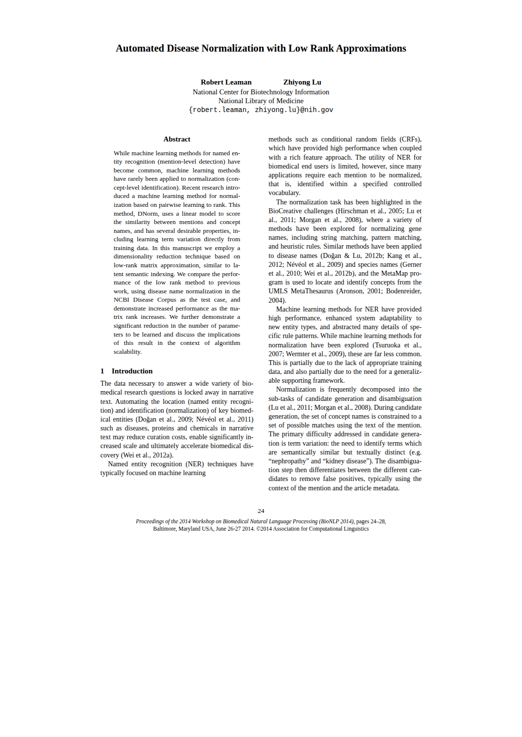Automated Disease Normalization with Low Rank Approximations
Robert Leaman Zhiyong Lu
National Center for Biotechnology Information
National Library of Medicine
{robert.leaman, zhiyong.lu}@nih.gov
Abstract
While machine learning methods for named entity recognition (mention-level detection) have become common, machine learning methods have rarely been applied to normalization (concept-level identification). Recent research introduced a machine learning method for normalization based on pairwise learning to rank. This method, DNorm, uses a linear model to score the similarity between mentions and concept names, and has several desirable properties, including learning term variation directly from training data. In this manuscript we employ a dimensionality reduction technique based on low-rank matrix approximation, similar to latent semantic indexing. We compare the performance of the low rank method to previous work, using disease name normalization in the NCBI Disease Corpus as the test case, and demonstrate increased performance as the matrix rank increases. We further demonstrate a significant reduction in the number of parameters to be learned and discuss the implications of this result in the context of algorithm scalability.
1 Introduction
The data necessary to answer a wide variety of biomedical research questions is locked away in narrative text. Automating the location (named entity recognition) and identification (normalization) of key biomedical entities (Doğan et al., 2009; Névéol et al., 2011) such as diseases, proteins and chemicals in narrative text may reduce curation costs, enable significantly increased scale and ultimately accelerate biomedical discovery (Wei et al., 2012a).
Named entity recognition (NER) techniques have typically focused on machine learning
methods such as conditional random fields (CRFs), which have provided high performance when coupled with a rich feature approach. The utility of NER for biomedical end users is limited, however, since many applications require each mention to be normalized, that is, identified within a specified controlled vocabulary.
The normalization task has been highlighted in the BioCreative challenges (Hirschman et al., 2005; Lu et al., 2011; Morgan et al., 2008), where a variety of methods have been explored for normalizing gene names, including string matching, pattern matching, and heuristic rules. Similar methods have been applied to disease names (Doğan & Lu, 2012b; Kang et al., 2012; Névéol et al., 2009) and species names (Gerner et al., 2010; Wei et al., 2012b), and the MetaMap program is used to locate and identify concepts from the UMLS MetaThesaurus (Aronson, 2001; Bodenreider, 2004).
Machine learning methods for NER have provided high performance, enhanced system adaptability to new entity types, and abstracted many details of specific rule patterns. While machine learning methods for normalization have been explored (Tsuruoka et al., 2007; Wermter et al., 2009), these are far less common. This is partially due to the lack of appropriate training data, and also partially due to the need for a generalizable supporting framework.
Normalization is frequently decomposed into the sub-tasks of candidate generation and disambiguation (Lu et al., 2011; Morgan et al., 2008). During candidate generation, the set of concept names is constrained to a set of possible matches using the text of the mention. The primary difficulty addressed in candidate generation is term variation: the need to identify terms which are semantically similar but textually distinct (e.g. “nephropathy” and “kidney disease”). The disambiguation step then differentiates between the different candidates to remove false positives, typically using the context of the mention and the article metadata.
24
Proceedings of the 2014 Workshop on Biomedical Natural Language Processing (BioNLP 2014), pages 24–28,
Baltimore, Maryland USA, June 26-27 2014. ©2014 Association for Computational Linguistics